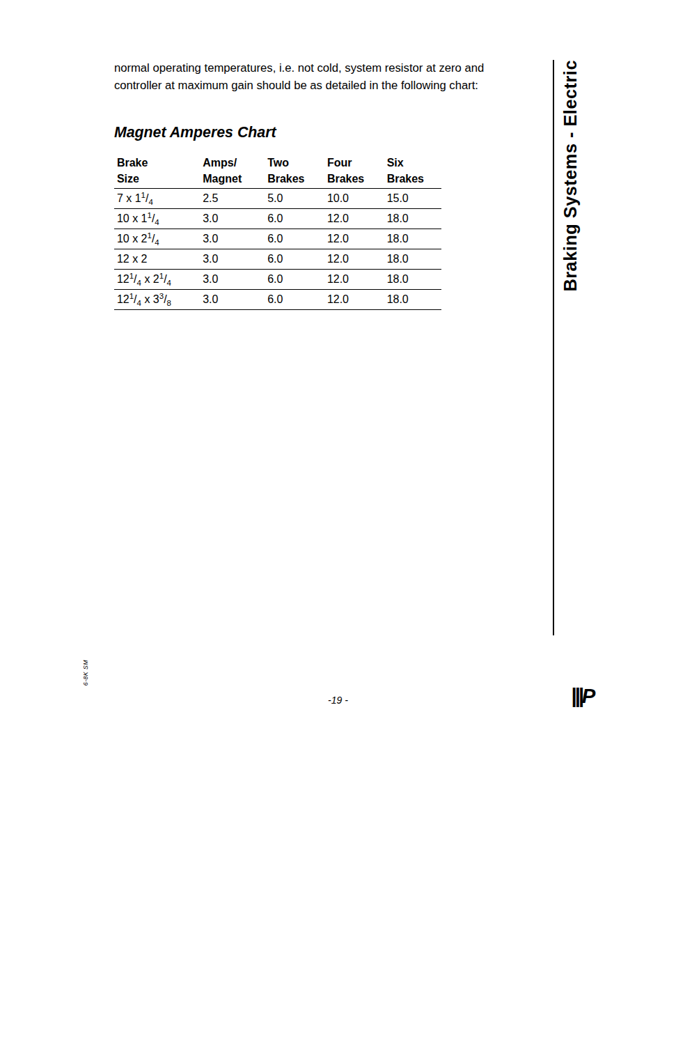Braking Systems - Electric
normal operating temperatures, i.e. not cold, system resistor at zero and controller at maximum gain should be as detailed in the following chart:
Magnet Amperes Chart
| Brake | Amps/ | Two | Four | Six |
| --- | --- | --- | --- | --- |
| Size | Magnet | Brakes | Brakes | Brakes |
| 7 x 1 1 / 4 | 2.5 | 5.0 | 10.0 | 15.0 |
| 10 x 1 1 / 4 | 3.0 | 6.0 | 12.0 | 18.0 |
| 10 x 2 1 / 4 | 3.0 | 6.0 | 12.0 | 18.0 |
| 12 x 2 | 3.0 | 6.0 | 12.0 | 18.0 |
| 12 1 / 4 x 2 1 / 4 | 3.0 | 6.0 | 12.0 | 18.0 |
| 12 1 / 4 x 3 3 / 8 | 3.0 | 6.0 | 12.0 | 18.0 |
6-8K SM
-19 -
|||P